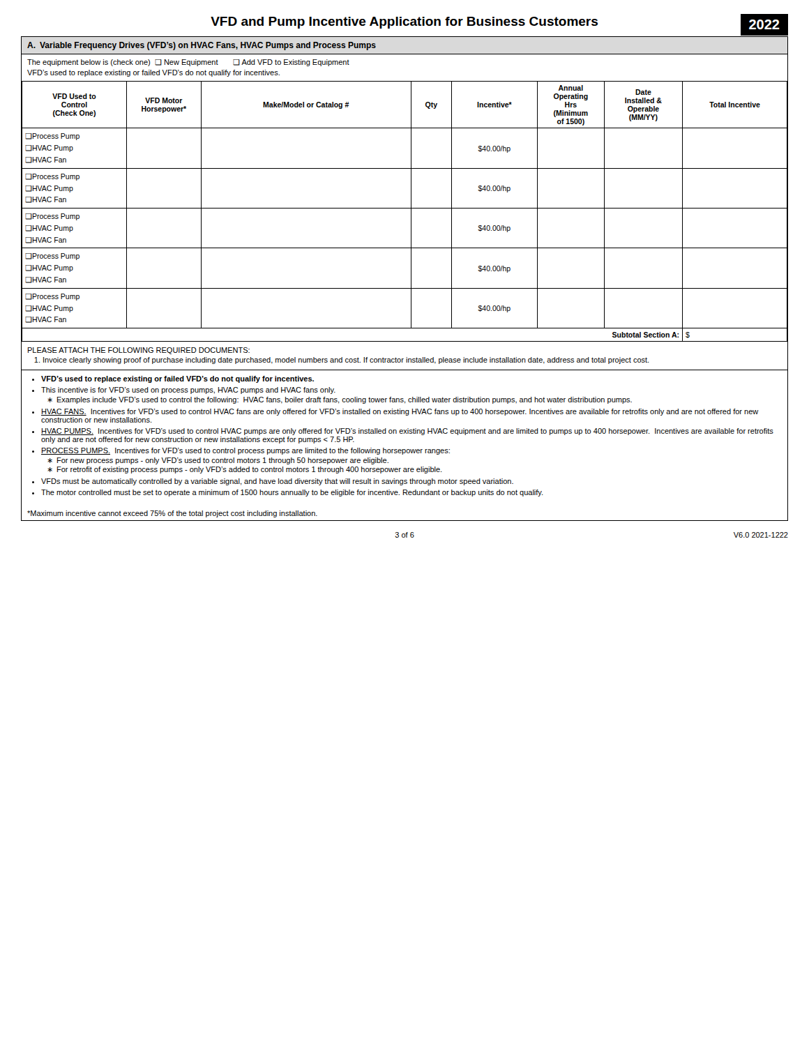VFD and Pump Incentive Application for Business Customers
2022
A. Variable Frequency Drives (VFD’s) on HVAC Fans, HVAC Pumps and Process Pumps
The equipment below is (check one) ❑ New Equipment ❑ Add VFD to Existing Equipment
VFD’s used to replace existing or failed VFD’s do not qualify for incentives.
| VFD Used to Control (Check One) | VFD Motor Horsepower* | Make/Model or Catalog # | Qty | Incentive* | Annual Operating Hrs (Minimum of 1500) | Date Installed & Operable (MM/YY) | Total Incentive |
| --- | --- | --- | --- | --- | --- | --- | --- |
| ❑Process Pump ❑HVAC Pump ❑HVAC Fan | | | | $40.00/hp | | | |
| ❑Process Pump ❑HVAC Pump ❑HVAC Fan | | | | $40.00/hp | | | |
| ❑Process Pump ❑HVAC Pump ❑HVAC Fan | | | | $40.00/hp | | | |
| ❑Process Pump ❑HVAC Pump ❑HVAC Fan | | | | $40.00/hp | | | |
| ❑Process Pump ❑HVAC Pump ❑HVAC Fan | | | | $40.00/hp | | | |
| Subtotal Section A: | $ |
PLEASE ATTACH THE FOLLOWING REQUIRED DOCUMENTS:
Invoice clearly showing proof of purchase including date purchased, model numbers and cost. If contractor installed, please include installation date, address and total project cost.
VFD’s used to replace existing or failed VFD’s do not qualify for incentives.
This incentive is for VFD’s used on process pumps, HVAC pumps and HVAC fans only.
Examples include VFD’s used to control the following: HVAC fans, boiler draft fans, cooling tower fans, chilled water distribution pumps, and hot water distribution pumps.
HVAC FANS. Incentives for VFD’s used to control HVAC fans are only offered for VFD’s installed on existing HVAC fans up to 400 horsepower. Incentives are available for retrofits only and are not offered for new construction or new installations.
HVAC PUMPS. Incentives for VFD’s used to control HVAC pumps are only offered for VFD’s installed on existing HVAC equipment and are limited to pumps up to 400 horsepower. Incentives are available for retrofits only and are not offered for new construction or new installations except for pumps < 7.5 HP.
PROCESS PUMPS. Incentives for VFD’s used to control process pumps are limited to the following horsepower ranges:
For new process pumps - only VFD’s used to control motors 1 through 50 horsepower are eligible.
For retrofit of existing process pumps - only VFD’s added to control motors 1 through 400 horsepower are eligible.
VFDs must be automatically controlled by a variable signal, and have load diversity that will result in savings through motor speed variation.
The motor controlled must be set to operate a minimum of 1500 hours annually to be eligible for incentive. Redundant or backup units do not qualify.
*Maximum incentive cannot exceed 75% of the total project cost including installation.
3 of 6
V6.0 2021-1222